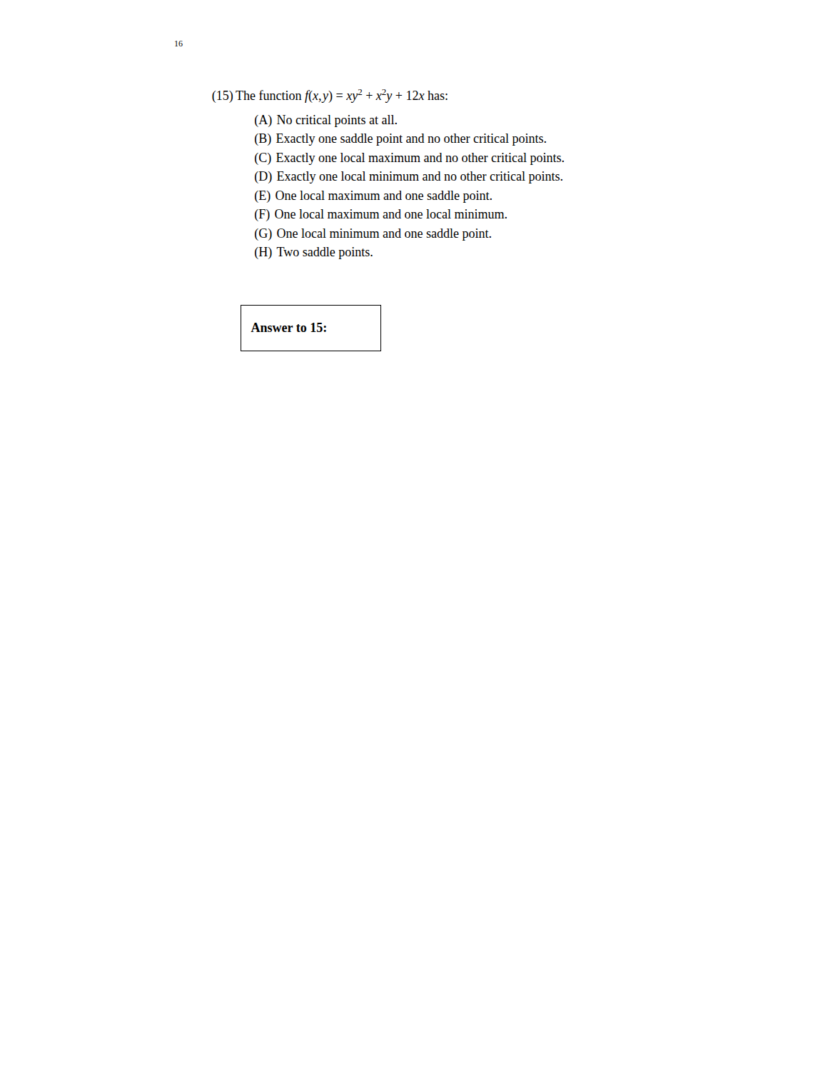16
(15) The function f(x, y) = xy2 + x2y + 12x has:
(A) No critical points at all.
(B) Exactly one saddle point and no other critical points.
(C) Exactly one local maximum and no other critical points.
(D) Exactly one local minimum and no other critical points.
(E) One local maximum and one saddle point.
(F) One local maximum and one local minimum.
(G) One local minimum and one saddle point.
(H) Two saddle points.
Answer to 15: